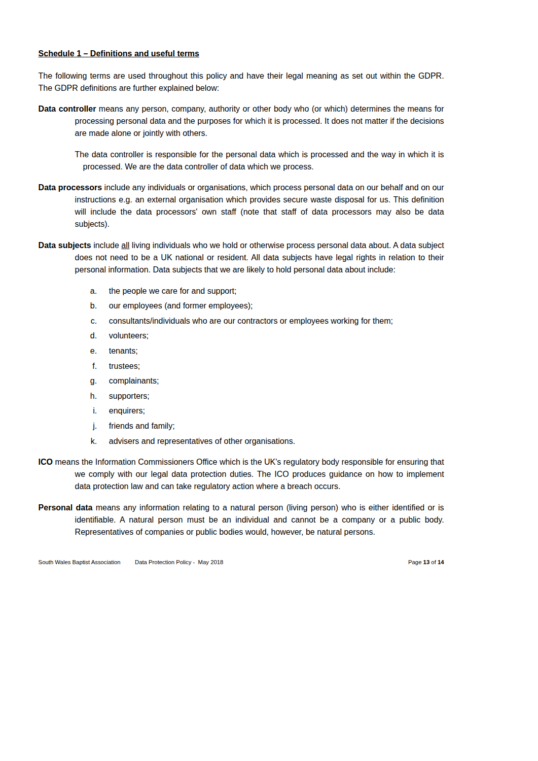Schedule 1 – Definitions and useful terms
The following terms are used throughout this policy and have their legal meaning as set out within the GDPR. The GDPR definitions are further explained below:
Data controller means any person, company, authority or other body who (or which) determines the means for processing personal data and the purposes for which it is processed. It does not matter if the decisions are made alone or jointly with others.
The data controller is responsible for the personal data which is processed and the way in which it is processed. We are the data controller of data which we process.
Data processors include any individuals or organisations, which process personal data on our behalf and on our instructions e.g. an external organisation which provides secure waste disposal for us. This definition will include the data processors' own staff (note that staff of data processors may also be data subjects).
Data subjects include all living individuals who we hold or otherwise process personal data about. A data subject does not need to be a UK national or resident. All data subjects have legal rights in relation to their personal information. Data subjects that we are likely to hold personal data about include:
the people we care for and support;
our employees (and former employees);
consultants/individuals who are our contractors or employees working for them;
volunteers;
tenants;
trustees;
complainants;
supporters;
enquirers;
friends and family;
advisers and representatives of other organisations.
ICO means the Information Commissioners Office which is the UK's regulatory body responsible for ensuring that we comply with our legal data protection duties. The ICO produces guidance on how to implement data protection law and can take regulatory action where a breach occurs.
Personal data means any information relating to a natural person (living person) who is either identified or is identifiable. A natural person must be an individual and cannot be a company or a public body. Representatives of companies or public bodies would, however, be natural persons.
South Wales Baptist Association Data Protection Policy - May 2018 Page 13 of 14